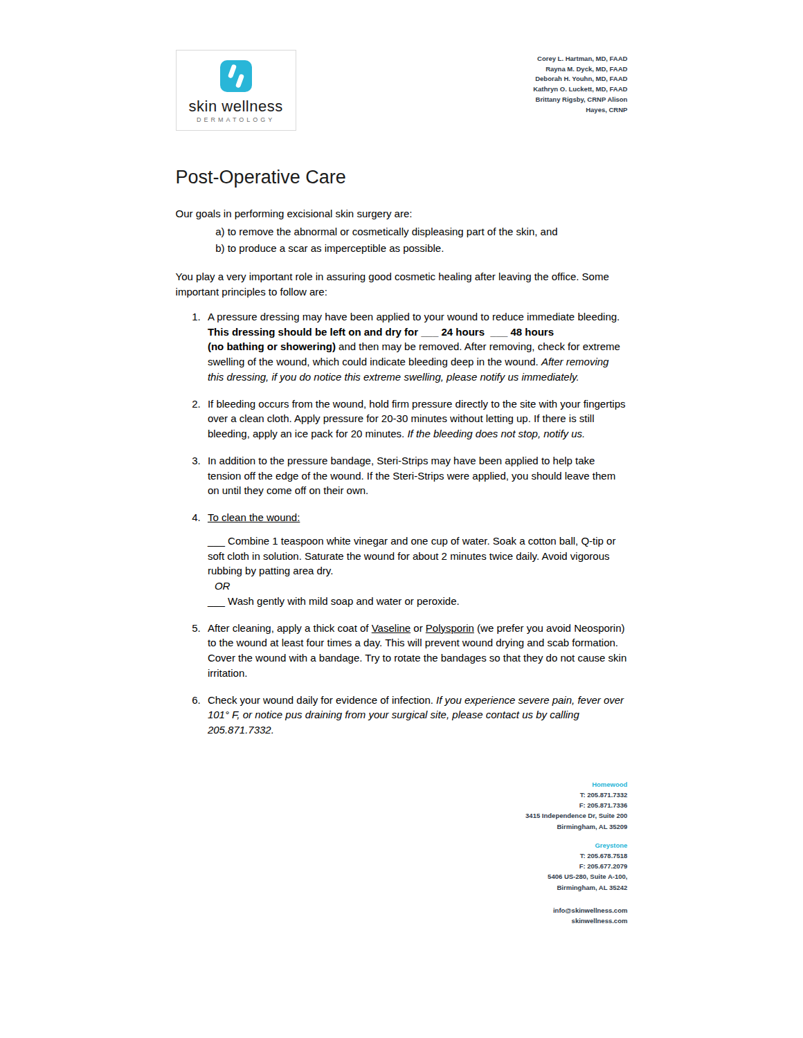skin wellness
DERMATOLOGY
Corey L. Hartman, MD, FAAD
Rayna M. Dyck, MD, FAAD
Deborah H. Youhn, MD, FAAD
Kathryn O. Luckett, MD, FAAD
Brittany Rigsby, CRNP Alison
Hayes, CRNP
Post-Operative Care
Our goals in performing excisional skin surgery are:
a) to remove the abnormal or cosmetically displeasing part of the skin, and
b) to produce a scar as imperceptible as possible.
You play a very important role in assuring good cosmetic healing after leaving the office. Some important principles to follow are:
A pressure dressing may have been applied to your wound to reduce immediate bleeding. This dressing should be left on and dry for ___ 24 hours ___ 48 hours
(no bathing or showering) and then may be removed. After removing, check for extreme swelling of the wound, which could indicate bleeding deep in the wound. After removing this dressing, if you do notice this extreme swelling, please notify us immediately.
If bleeding occurs from the wound, hold firm pressure directly to the site with your fingertips over a clean cloth. Apply pressure for 20-30 minutes without letting up. If there is still bleeding, apply an ice pack for 20 minutes. If the bleeding does not stop, notify us.
In addition to the pressure bandage, Steri-Strips may have been applied to help take tension off the edge of the wound. If the Steri-Strips were applied, you should leave them on until they come off on their own.
To clean the wound:
___ Combine 1 teaspoon white vinegar and one cup of water. Soak a cotton ball, Q-tip or soft cloth in solution. Saturate the wound for about 2 minutes twice daily. Avoid vigorous rubbing by patting area dry. OR ___ Wash gently with mild soap and water or peroxide.
After cleaning, apply a thick coat of Vaseline or Polysporin (we prefer you avoid Neosporin) to the wound at least four times a day. This will prevent wound drying and scab formation. Cover the wound with a bandage. Try to rotate the bandages so that they do not cause skin irritation.
Check your wound daily for evidence of infection. If you experience severe pain, fever over 101° F, or notice pus draining from your surgical site, please contact us by calling 205.871.7332.
Homewood
T: 205.871.7332
F: 205.871.7336
3415 Independence Dr, Suite 200
Birmingham, AL 35209
Greystone
T: 205.678.7518
F: 205.677.2079
5406 US-280, Suite A-100,
Birmingham, AL 35242
info@skinwellness.com
skinwellness.com